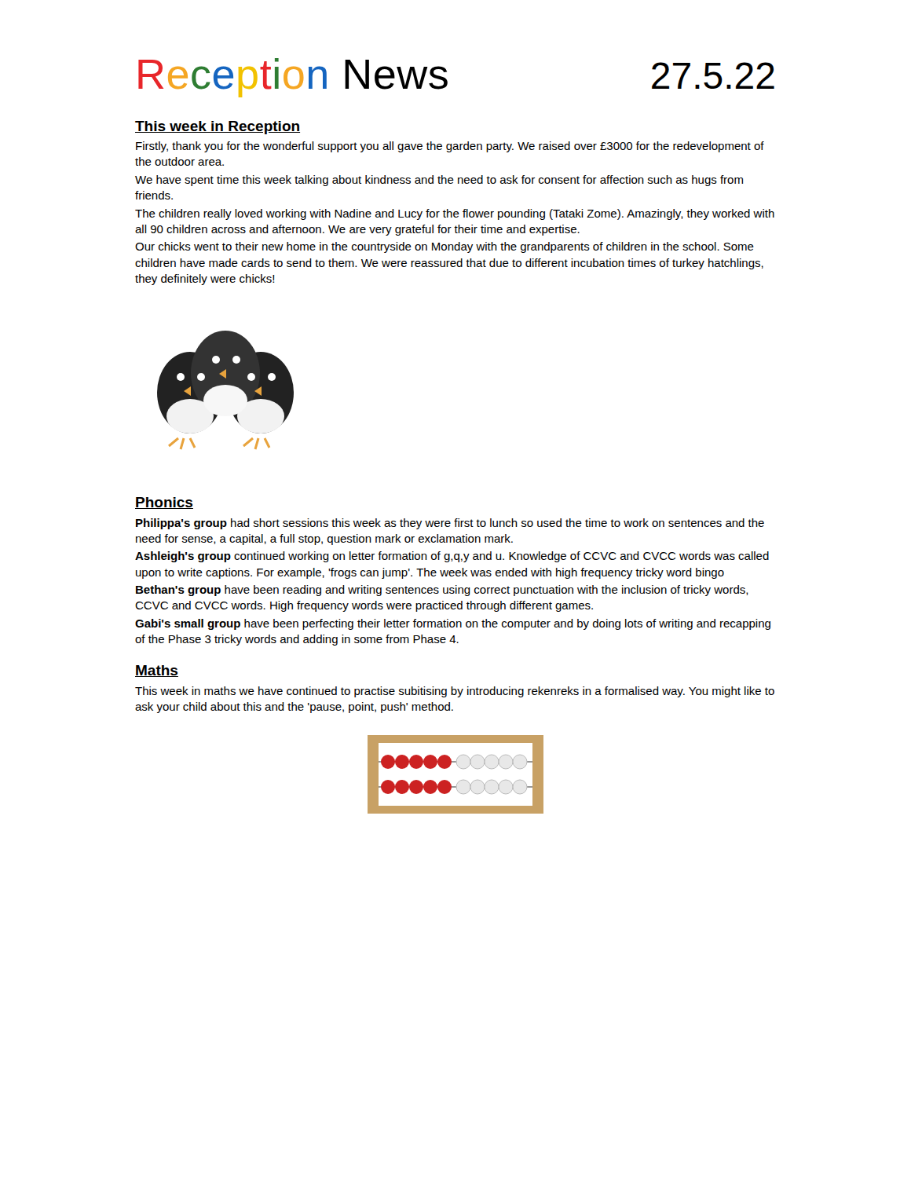Reception News
27.5.22
This week in Reception
Firstly, thank you for the wonderful support you all gave the garden party. We raised over £3000 for the redevelopment of the outdoor area.
We have spent time this week talking about kindness and the need to ask for consent for affection such as hugs from friends.
The children really loved working with Nadine and Lucy for the flower pounding (Tataki Zome). Amazingly, they worked with all 90 children across and afternoon. We are very grateful for their time and expertise.
Our chicks went to their new home in the countryside on Monday with the grandparents of children in the school. Some children have made cards to send to them. We were reassured that due to different incubation times of turkey hatchlings, they definitely were chicks!
Phonics
Philippa's group had short sessions this week as they were first to lunch so used the time to work on sentences and the need for sense, a capital, a full stop, question mark or exclamation mark.
Ashleigh's group continued working on letter formation of g,q,y and u. Knowledge of CCVC and CVCC words was called upon to write captions. For example, 'frogs can jump'. The week was ended with high frequency tricky word bingo
Bethan's group have been reading and writing sentences using correct punctuation with the inclusion of tricky words, CCVC and CVCC words. High frequency words were practiced through different games.
Gabi's small group have been perfecting their letter formation on the computer and by doing lots of writing and recapping of the Phase 3 tricky words and adding in some from Phase 4.
Maths
This week in maths we have continued to practise subitising by introducing rekenreks in a formalised way. You might like to ask your child about this and the 'pause, point, push' method.